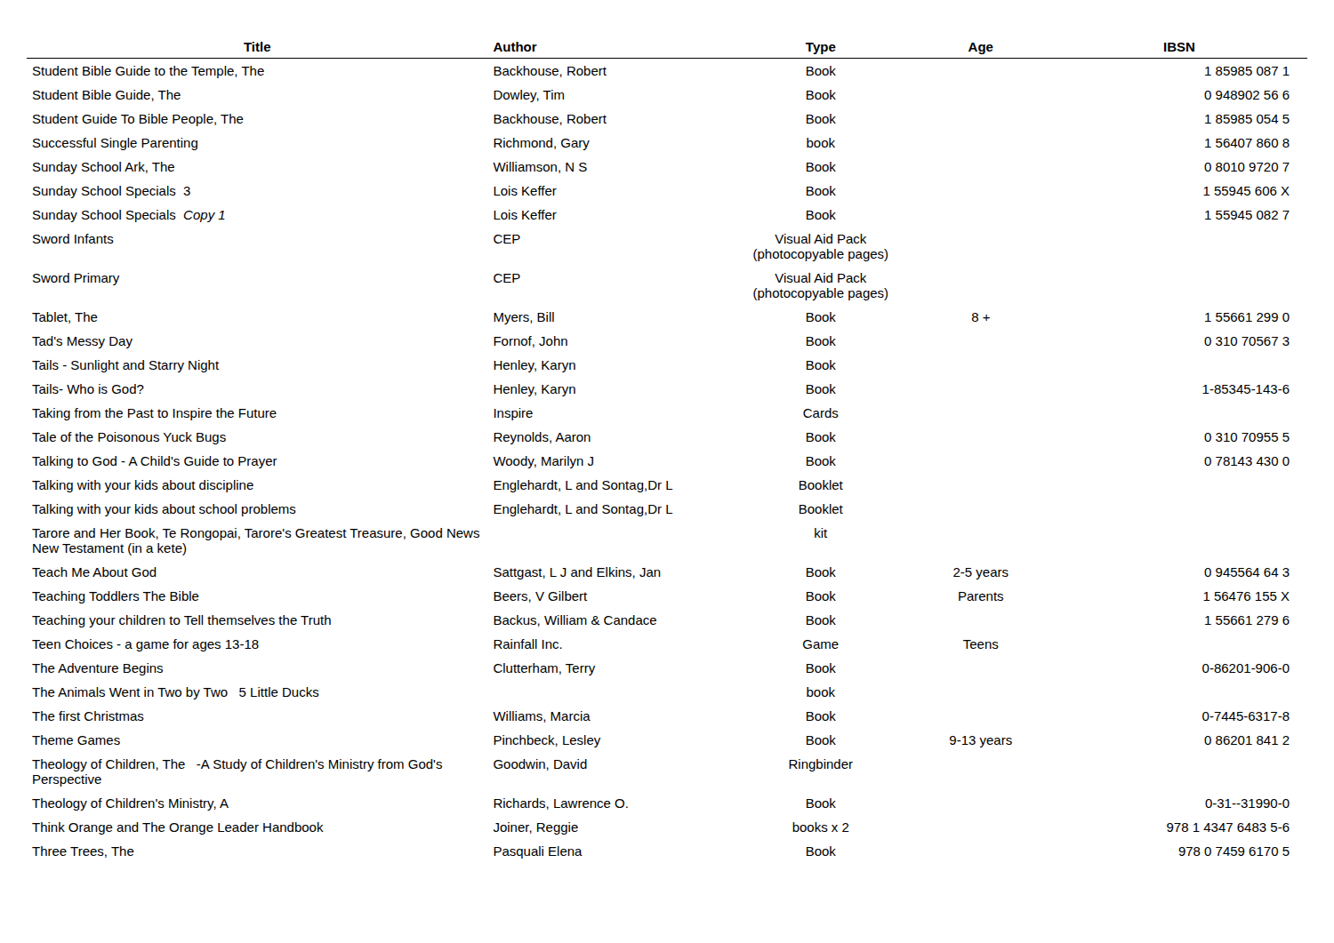| Title | Author | Type | Age | IBSN |
| --- | --- | --- | --- | --- |
| Student Bible Guide to the Temple, The | Backhouse, Robert | Book | | 1 85985 087 1 |
| Student Bible Guide, The | Dowley, Tim | Book | | 0 948902 56 6 |
| Student Guide To Bible People, The | Backhouse, Robert | Book | | 1 85985 054 5 |
| Successful Single Parenting | Richmond, Gary | book | | 1 56407 860 8 |
| Sunday School Ark, The | Williamson, N S | Book | | 0 8010 9720 7 |
| Sunday School Specials 3 | Lois Keffer | Book | | 1 55945 606 X |
| Sunday School Specials Copy 1 | Lois Keffer | Book | | 1 55945 082 7 |
| Sword Infants | CEP | Visual Aid Pack (photocopyable pages) | | |
| Sword Primary | CEP | Visual Aid Pack (photocopyable pages) | | |
| Tablet, The | Myers, Bill | Book | 8 + | 1 55661 299 0 |
| Tad's Messy Day | Fornof, John | Book | | 0 310 70567 3 |
| Tails - Sunlight and Starry Night | Henley, Karyn | Book | | |
| Tails- Who is God? | Henley, Karyn | Book | | 1-85345-143-6 |
| Taking from the Past to Inspire the Future | Inspire | Cards | | |
| Tale of the Poisonous Yuck Bugs | Reynolds, Aaron | Book | | 0 310 70955 5 |
| Talking to God - A Child's Guide to Prayer | Woody, Marilyn J | Book | | 0 78143 430 0 |
| Talking with your kids about discipline | Englehardt, L and Sontag,Dr L | Booklet | | |
| Talking with your kids about school problems | Englehardt, L and Sontag,Dr L | Booklet | | |
| Tarore and Her Book, Te Rongopai, Tarore's Greatest Treasure, Good News New Testament (in a kete) | | kit | | |
| Teach Me About God | Sattgast, L J and Elkins, Jan | Book | 2-5 years | 0 945564 64 3 |
| Teaching Toddlers The Bible | Beers, V Gilbert | Book | Parents | 1 56476 155 X |
| Teaching your children to Tell themselves the Truth | Backus, William & Candace | Book | | 1 55661 279 6 |
| Teen Choices - a game for ages 13-18 | Rainfall Inc. | Game | Teens | |
| The Adventure Begins | Clutterham, Terry | Book | | 0-86201-906-0 |
| The Animals Went in Two by Two 5 Little Ducks | | book | | |
| The first Christmas | Williams, Marcia | Book | | 0-7445-6317-8 |
| Theme Games | Pinchbeck, Lesley | Book | 9-13 years | 0 86201 841 2 |
| Theology of Children, The -A Study of Children's Ministry from God's Perspective | Goodwin, David | Ringbinder | | |
| Theology of Children's Ministry, A | Richards, Lawrence O. | Book | | 0-31--31990-0 |
| Think Orange and The Orange Leader Handbook | Joiner, Reggie | books x 2 | | 978 1 4347 6483 5-6 |
| Three Trees, The | Pasquali Elena | Book | | 978 0 7459 6170 5 |